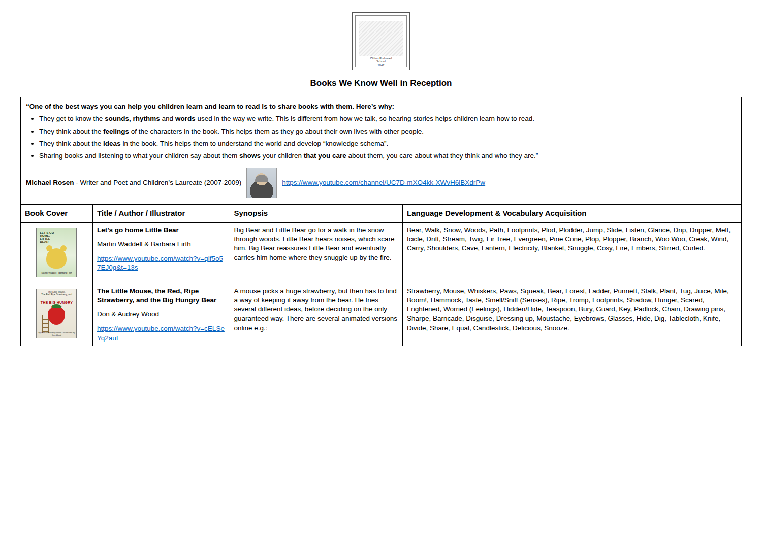Clifton Endowed
School
1847
Books We Know Well in Reception
“One of the best ways you can help you children learn and learn to read is to share books with them. Here’s why:
They get to know the sounds, rhythms and words used in the way we write. This is different from how we talk, so hearing stories helps children learn how to read.
They think about the feelings of the characters in the book. This helps them as they go about their own lives with other people.
They think about the ideas in the book. This helps them to understand the world and develop “knowledge schema”.
Sharing books and listening to what your children say about them shows your children that you care about them, you care about what they think and who they are.”
Michael Rosen - Writer and Poet and Children’s Laureate (2007-2009) https://www.youtube.com/channel/UC7D-mXO4kk-XWvH6lBXdrPw
| Book Cover | Title / Author / Illustrator | Synopsis | Language Development & Vocabulary Acquisition |
| --- | --- | --- | --- |
| LET’S GO HOME, LITTLE BEAR Martin Waddell · Barbara Firth | Let’s go home Little Bear Martin Waddell & Barbara Firth https://www.youtube.com/watch?v=qlf5o57EJ0g&t=13s | Big Bear and Little Bear go for a walk in the snow through woods. Little Bear hears noises, which scare him. Big Bear reassures Little Bear and eventually carries him home where they snuggle up by the fire. | Bear, Walk, Snow, Woods, Path, Footprints, Plod, Plodder, Jump, Slide, Listen, Glance, Drip, Dripper, Melt, Icicle, Drift, Stream, Twig, Fir Tree, Evergreen, Pine Cone, Plop, Plopper, Branch, Woo Woo, Creak, Wind, Carry, Shoulders, Cave, Lantern, Electricity, Blanket, Snuggle, Cosy, Fire, Embers, Stirred, Curled. |
| The Little Mouse, The Red Ripe Strawberry, and THE BIG HUNGRY BEAR by Don and Audrey Wood · Illustrated by Don Wood | The Little Mouse, the Red, Ripe Strawberry, and the Big Hungry Bear Don & Audrey Wood https://www.youtube.com/watch?v=cELSeYq2auI | A mouse picks a huge strawberry, but then has to find a way of keeping it away from the bear. He tries several different ideas, before deciding on the only guaranteed way. There are several animated versions online e.g.: | Strawberry, Mouse, Whiskers, Paws, Squeak, Bear, Forest, Ladder, Punnett, Stalk, Plant, Tug, Juice, Mile, Boom!, Hammock, Taste, Smell/Sniff (Senses), Ripe, Tromp, Footprints, Shadow, Hunger, Scared, Frightened, Worried (Feelings), Hidden/Hide, Teaspoon, Bury, Guard, Key, Padlock, Chain, Drawing pins, Sharpe, Barricade, Disguise, Dressing up, Moustache, Eyebrows, Glasses, Hide, Dig, Tablecloth, Knife, Divide, Share, Equal, Candlestick, Delicious, Snooze. |